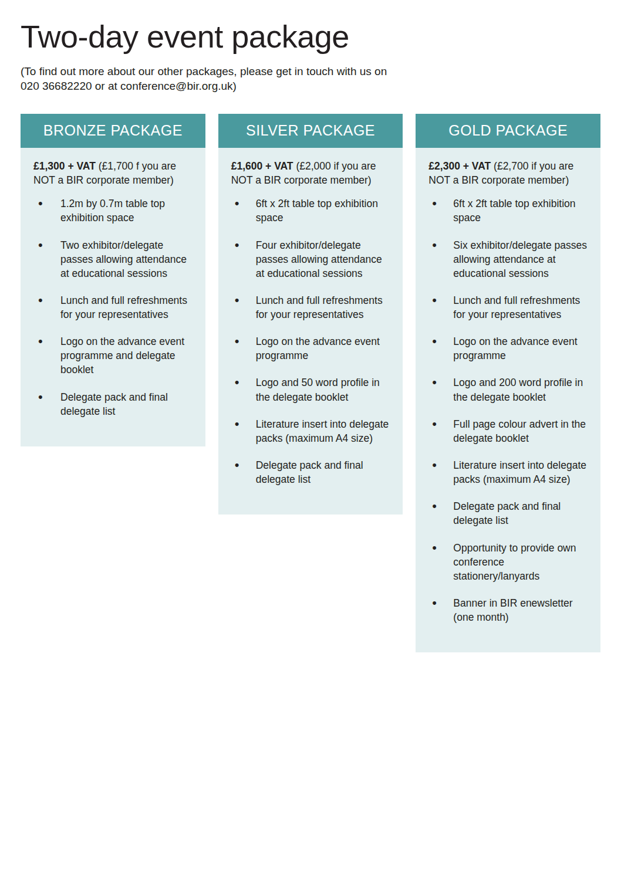Two-day event package
(To find out more about our other packages, please get in touch with us on
020 36682220 or at conference@bir.org.uk)
BRONZE PACKAGE
£1,300 + VAT (£1,700 f you are NOT a BIR corporate member)
1.2m by 0.7m table top exhibition space
Two exhibitor/delegate passes allowing attendance at educational sessions
Lunch and full refreshments for your representatives
Logo on the advance event programme and delegate booklet
Delegate pack and final delegate list
SILVER PACKAGE
£1,600 + VAT (£2,000 if you are NOT a BIR corporate member)
6ft x 2ft table top exhibition space
Four exhibitor/delegate passes allowing attendance at educational sessions
Lunch and full refreshments for your representatives
Logo on the advance event programme
Logo and 50 word profile in the delegate booklet
Literature insert into delegate packs (maximum A4 size)
Delegate pack and final delegate list
GOLD PACKAGE
£2,300 + VAT (£2,700 if you are NOT a BIR corporate member)
6ft x 2ft table top exhibition space
Six exhibitor/delegate passes allowing attendance at educational sessions
Lunch and full refreshments for your representatives
Logo on the advance event programme
Logo and 200 word profile in the delegate booklet
Full page colour advert in the delegate booklet
Literature insert into delegate packs (maximum A4 size)
Delegate pack and final delegate list
Opportunity to provide own conference stationery/lanyards
Banner in BIR enewsletter (one month)